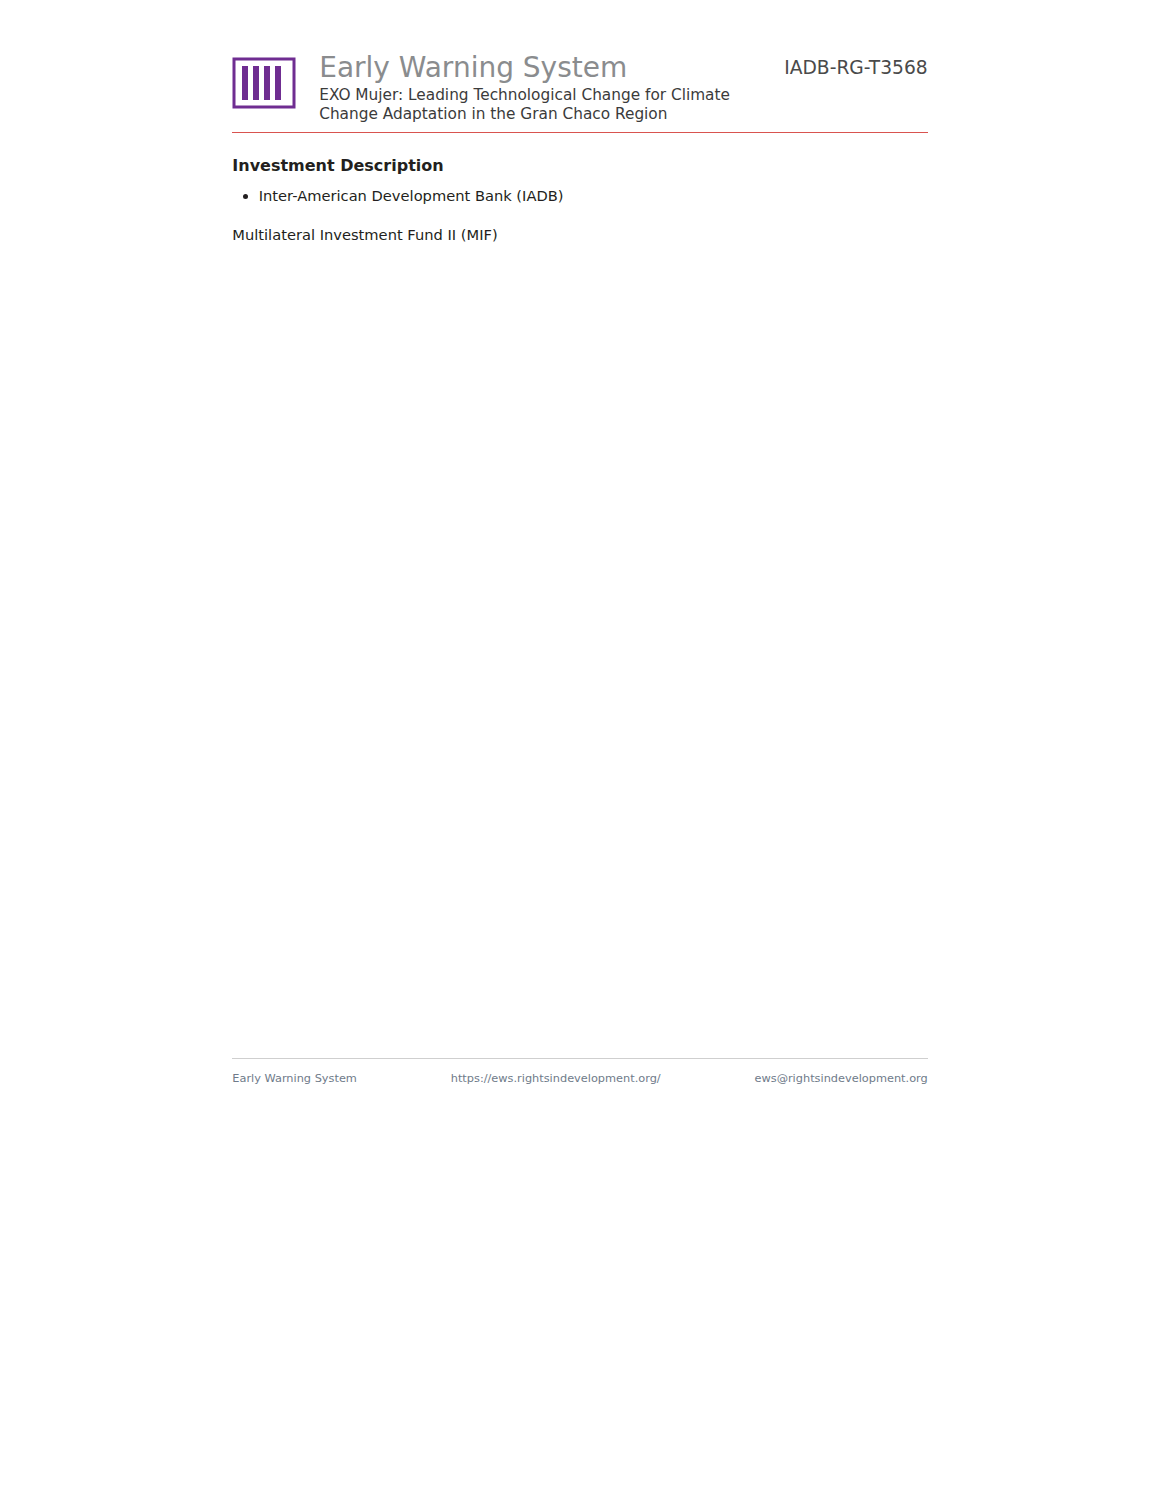Early Warning System
EXO Mujer: Leading Technological Change for Climate Change Adaptation in the Gran Chaco Region
IADB-RG-T3568
Investment Description
Inter-American Development Bank (IADB)
Multilateral Investment Fund II (MIF)
Early Warning System
https://ews.rightsindevelopment.org/
ews@rightsindevelopment.org